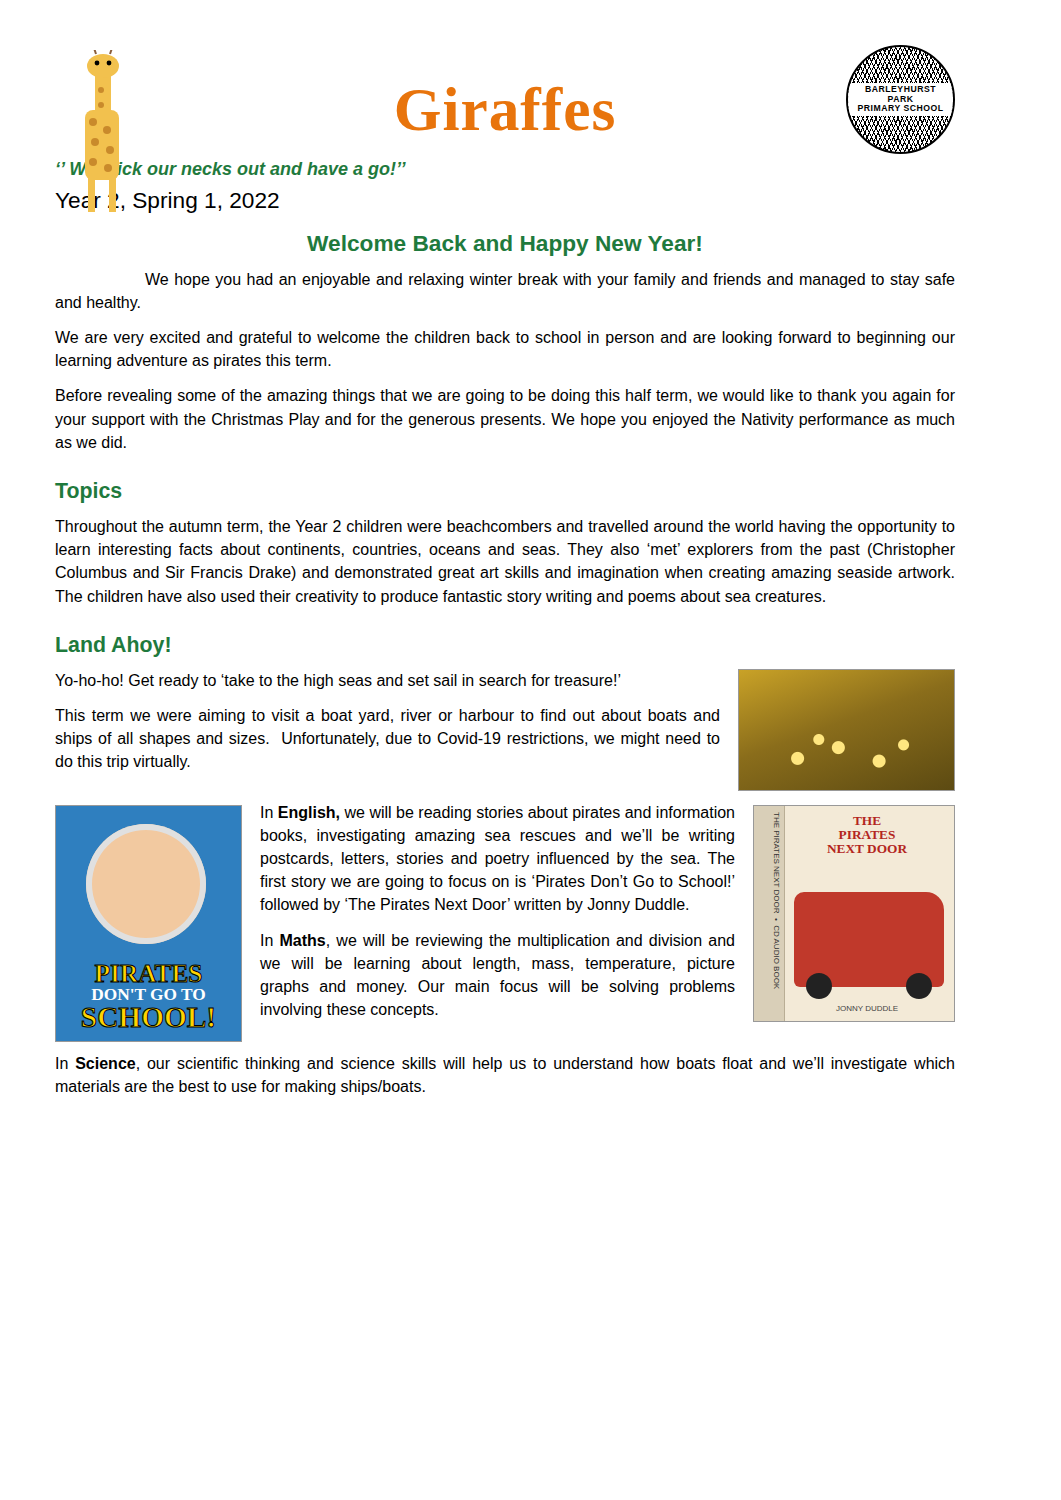BARLEYHURST PARK
PRIMARY SCHOOL
Giraffes
‘’ We stick our necks out and have a go!’’
Year 2, Spring 1, 2022
Welcome Back and Happy New Year!
We hope you had an enjoyable and relaxing winter break with your family and friends and managed to stay safe and healthy.
We are very excited and grateful to welcome the children back to school in person and are looking forward to beginning our learning adventure as pirates this term.
Before revealing some of the amazing things that we are going to be doing this half term, we would like to thank you again for your support with the Christmas Play and for the generous presents. We hope you enjoyed the Nativity performance as much as we did.
Topics
Throughout the autumn term, the Year 2 children were beachcombers and travelled around the world having the opportunity to learn interesting facts about continents, countries, oceans and seas. They also ‘met’ explorers from the past (Christopher Columbus and Sir Francis Drake) and demonstrated great art skills and imagination when creating amazing seaside artwork. The children have also used their creativity to produce fantastic story writing and poems about sea creatures.
Land Ahoy!
Yo-ho-ho! Get ready to ‘take to the high seas and set sail in search for treasure!’
This term we were aiming to visit a boat yard, river or harbour to find out about boats and ships of all shapes and sizes. Unfortunately, due to Covid-19 restrictions, we might need to do this trip virtually.
PIRATES DON'T GO TO SCHOOL!
THE PIRATES NEXT DOOR • CD AUDIO BOOK
THE
PIRATES
NEXT DOOR
JONNY DUDDLE
In English, we will be reading stories about pirates and information books, investigating amazing sea rescues and we’ll be writing postcards, letters, stories and poetry influenced by the sea. The first story we are going to focus on is ‘Pirates Don’t Go to School!’ followed by ‘The Pirates Next Door’ written by Jonny Duddle.
In Maths, we will be reviewing the multiplication and division and we will be learning about length, mass, temperature, picture graphs and money. Our main focus will be solving problems involving these concepts.
In Science, our scientific thinking and science skills will help us to understand how boats float and we’ll investigate which materials are the best to use for making ships/boats.